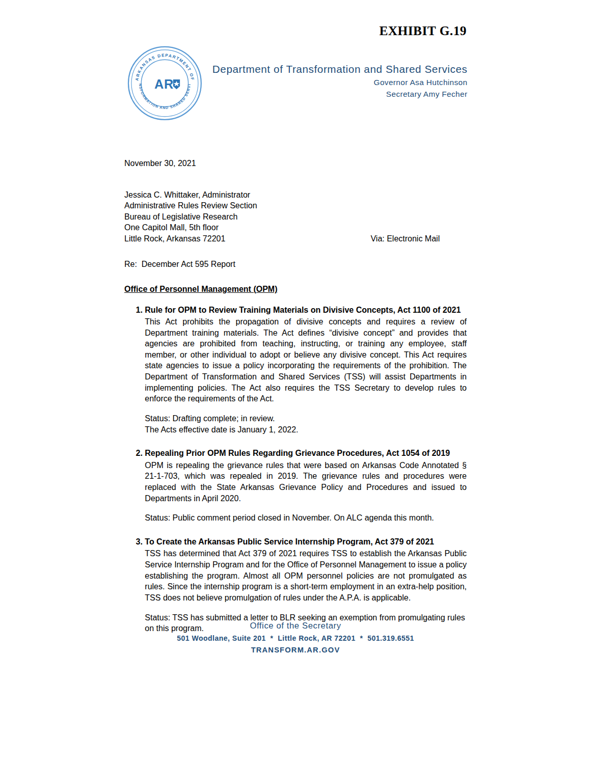EXHIBIT G.19
ARKANSAS DEPARTMENT OF TRANSFORMATION AND SHARED SERVICES AR
Department of Transformation and Shared Services
Governor Asa Hutchinson
Secretary Amy Fecher
November 30, 2021
Jessica C. Whittaker, Administrator
Administrative Rules Review Section
Bureau of Legislative Research
One Capitol Mall, 5th floor
Little Rock, Arkansas 72201
Via: Electronic Mail
Re: December Act 595 Report
Office of Personnel Management (OPM)
Rule for OPM to Review Training Materials on Divisive Concepts, Act 1100 of 2021
This Act prohibits the propagation of divisive concepts and requires a review of Department training materials. The Act defines “divisive concept” and provides that agencies are prohibited from teaching, instructing, or training any employee, staff member, or other individual to adopt or believe any divisive concept. This Act requires state agencies to issue a policy incorporating the requirements of the prohibition. The Department of Transformation and Shared Services (TSS) will assist Departments in implementing policies. The Act also requires the TSS Secretary to develop rules to enforce the requirements of the Act.
Status: Drafting complete; in review.
The Acts effective date is January 1, 2022.
Repealing Prior OPM Rules Regarding Grievance Procedures, Act 1054 of 2019
OPM is repealing the grievance rules that were based on Arkansas Code Annotated § 21-1-703, which was repealed in 2019. The grievance rules and procedures were replaced with the State Arkansas Grievance Policy and Procedures and issued to Departments in April 2020.
Status: Public comment period closed in November. On ALC agenda this month.
To Create the Arkansas Public Service Internship Program, Act 379 of 2021
TSS has determined that Act 379 of 2021 requires TSS to establish the Arkansas Public Service Internship Program and for the Office of Personnel Management to issue a policy establishing the program. Almost all OPM personnel policies are not promulgated as rules. Since the internship program is a short-term employment in an extra-help position, TSS does not believe promulgation of rules under the A.P.A. is applicable.
Status: TSS has submitted a letter to BLR seeking an exemption from promulgating rules on this program.
Office of the Secretary
501 Woodlane, Suite 201 * Little Rock, AR 72201 * 501.319.6551
TRANSFORM.AR.GOV